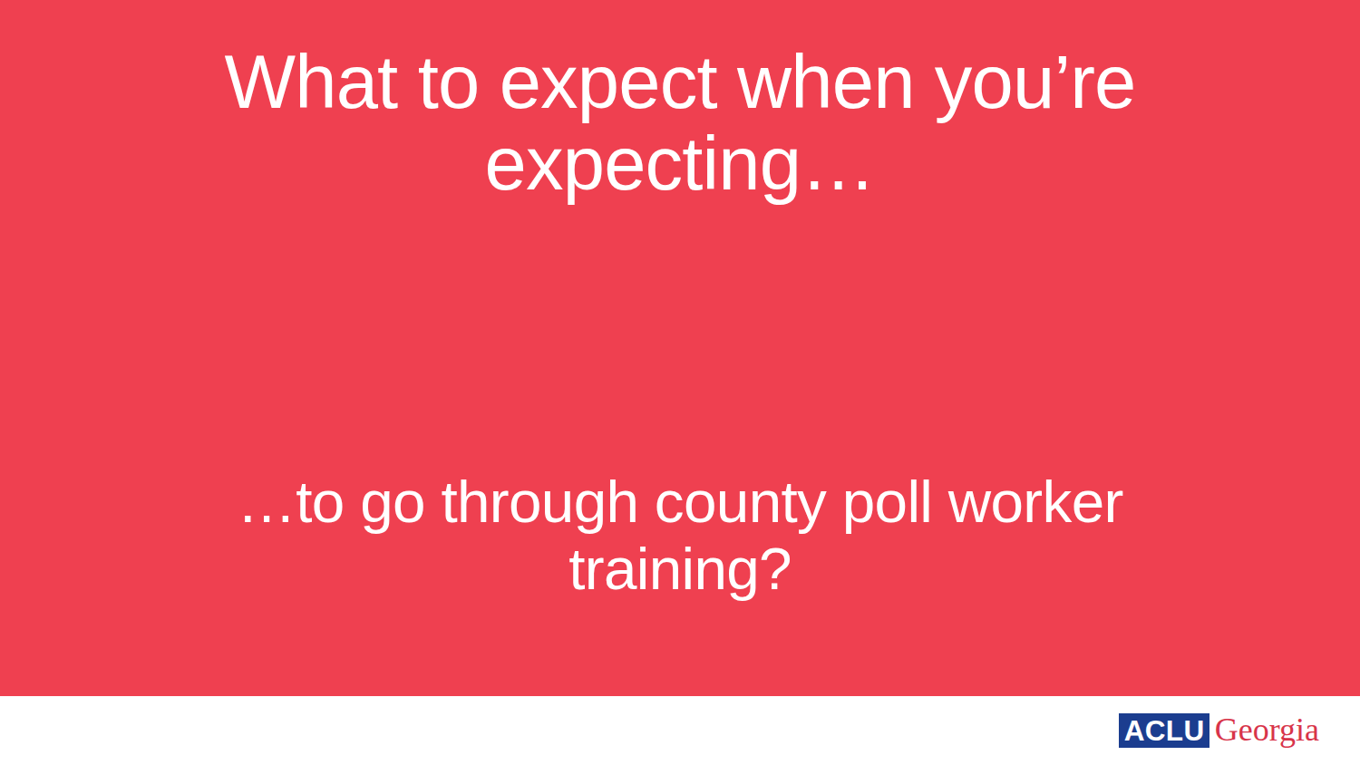What to expect when you’re expecting…
…to go through county poll worker training?
ACLU Georgia